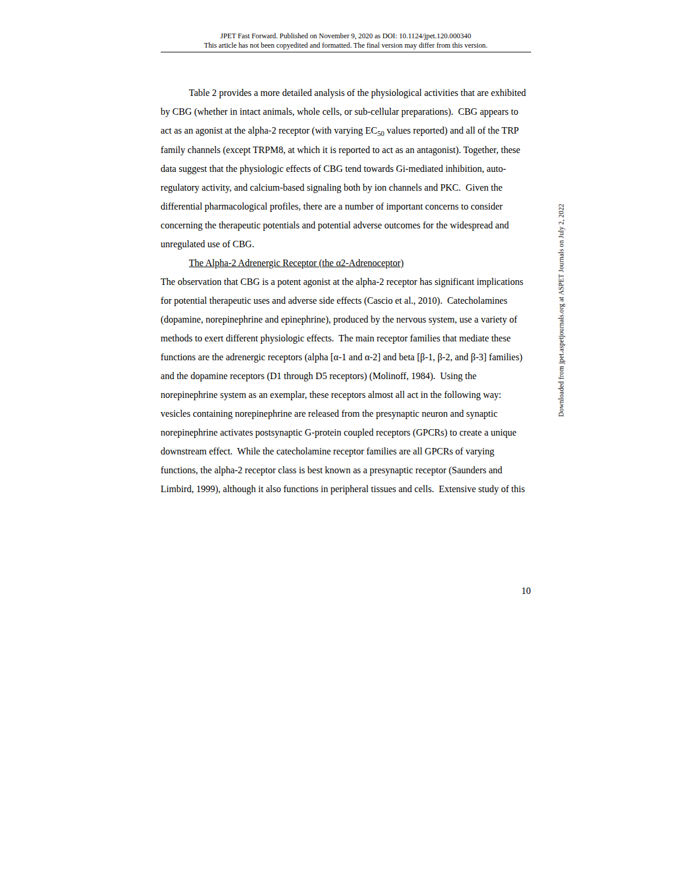JPET Fast Forward. Published on November 9, 2020 as DOI: 10.1124/jpet.120.000340
This article has not been copyedited and formatted. The final version may differ from this version.
Downloaded from jpet.aspetjournals.org at ASPET Journals on July 2, 2022
Table 2 provides a more detailed analysis of the physiological activities that are exhibited by CBG (whether in intact animals, whole cells, or sub-cellular preparations). CBG appears to act as an agonist at the alpha-2 receptor (with varying EC50 values reported) and all of the TRP family channels (except TRPM8, at which it is reported to act as an antagonist). Together, these data suggest that the physiologic effects of CBG tend towards Gi-mediated inhibition, auto-regulatory activity, and calcium-based signaling both by ion channels and PKC. Given the differential pharmacological profiles, there are a number of important concerns to consider concerning the therapeutic potentials and potential adverse outcomes for the widespread and unregulated use of CBG.
The Alpha-2 Adrenergic Receptor (the α2-Adrenoceptor)
The observation that CBG is a potent agonist at the alpha-2 receptor has significant implications for potential therapeutic uses and adverse side effects (Cascio et al., 2010). Catecholamines (dopamine, norepinephrine and epinephrine), produced by the nervous system, use a variety of methods to exert different physiologic effects. The main receptor families that mediate these functions are the adrenergic receptors (alpha [α-1 and α-2] and beta [β-1, β-2, and β-3] families) and the dopamine receptors (D1 through D5 receptors) (Molinoff, 1984). Using the norepinephrine system as an exemplar, these receptors almost all act in the following way: vesicles containing norepinephrine are released from the presynaptic neuron and synaptic norepinephrine activates postsynaptic G-protein coupled receptors (GPCRs) to create a unique downstream effect. While the catecholamine receptor families are all GPCRs of varying functions, the alpha-2 receptor class is best known as a presynaptic receptor (Saunders and Limbird, 1999), although it also functions in peripheral tissues and cells. Extensive study of this
10